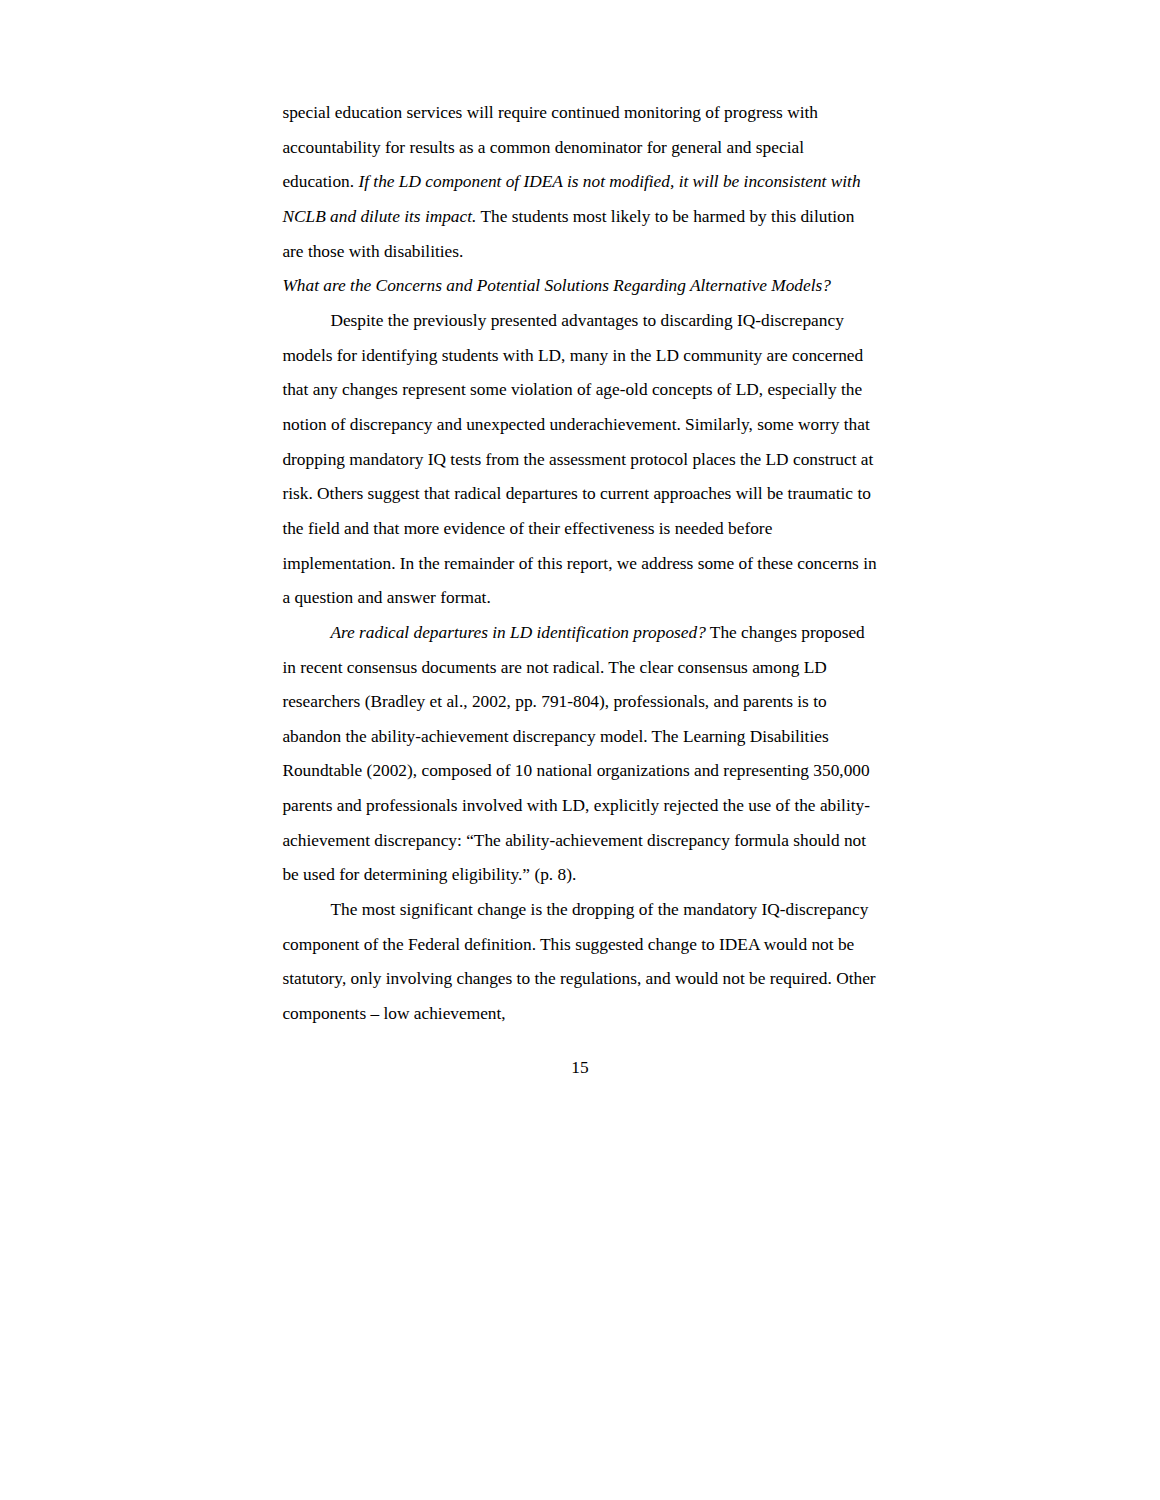special education services will require continued monitoring of progress with accountability for results as a common denominator for general and special education. If the LD component of IDEA is not modified, it will be inconsistent with NCLB and dilute its impact. The students most likely to be harmed by this dilution are those with disabilities.
What are the Concerns and Potential Solutions Regarding Alternative Models?
Despite the previously presented advantages to discarding IQ-discrepancy models for identifying students with LD, many in the LD community are concerned that any changes represent some violation of age-old concepts of LD, especially the notion of discrepancy and unexpected underachievement. Similarly, some worry that dropping mandatory IQ tests from the assessment protocol places the LD construct at risk. Others suggest that radical departures to current approaches will be traumatic to the field and that more evidence of their effectiveness is needed before implementation. In the remainder of this report, we address some of these concerns in a question and answer format.
Are radical departures in LD identification proposed? The changes proposed in recent consensus documents are not radical. The clear consensus among LD researchers (Bradley et al., 2002, pp. 791-804), professionals, and parents is to abandon the ability-achievement discrepancy model. The Learning Disabilities Roundtable (2002), composed of 10 national organizations and representing 350,000 parents and professionals involved with LD, explicitly rejected the use of the ability-achievement discrepancy: “The ability-achievement discrepancy formula should not be used for determining eligibility.” (p. 8).
The most significant change is the dropping of the mandatory IQ-discrepancy component of the Federal definition. This suggested change to IDEA would not be statutory, only involving changes to the regulations, and would not be required. Other components – low achievement,
15